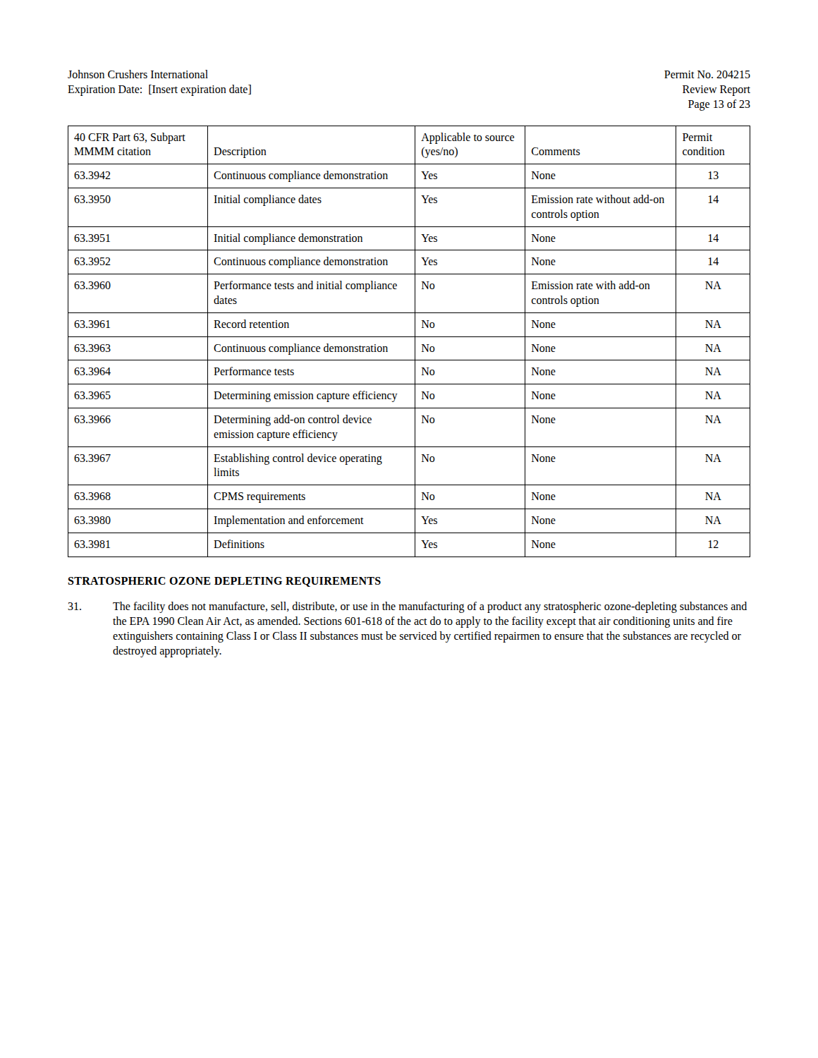| Johnson Crushers International | Permit No. 204215 |
| Expiration Date: [Insert expiration date] | Review Report |
| | Page 13 of 23 |
| 40 CFR Part 63, Subpart MMMM citation | Description | Applicable to source (yes/no) | Comments | Permit condition |
| --- | --- | --- | --- | --- |
| 63.3942 | Continuous compliance demonstration | Yes | None | 13 |
| 63.3950 | Initial compliance dates | Yes | Emission rate without add-on controls option | 14 |
| 63.3951 | Initial compliance demonstration | Yes | None | 14 |
| 63.3952 | Continuous compliance demonstration | Yes | None | 14 |
| 63.3960 | Performance tests and initial compliance dates | No | Emission rate with add-on controls option | NA |
| 63.3961 | Record retention | No | None | NA |
| 63.3963 | Continuous compliance demonstration | No | None | NA |
| 63.3964 | Performance tests | No | None | NA |
| 63.3965 | Determining emission capture efficiency | No | None | NA |
| 63.3966 | Determining add-on control device emission capture efficiency | No | None | NA |
| 63.3967 | Establishing control device operating limits | No | None | NA |
| 63.3968 | CPMS requirements | No | None | NA |
| 63.3980 | Implementation and enforcement | Yes | None | NA |
| 63.3981 | Definitions | Yes | None | 12 |
STRATOSPHERIC OZONE DEPLETING REQUIREMENTS
31.
The facility does not manufacture, sell, distribute, or use in the manufacturing of a product any stratospheric ozone-depleting substances and the EPA 1990 Clean Air Act, as amended. Sections 601-618 of the act do to apply to the facility except that air conditioning units and fire extinguishers containing Class I or Class II substances must be serviced by certified repairmen to ensure that the substances are recycled or destroyed appropriately.